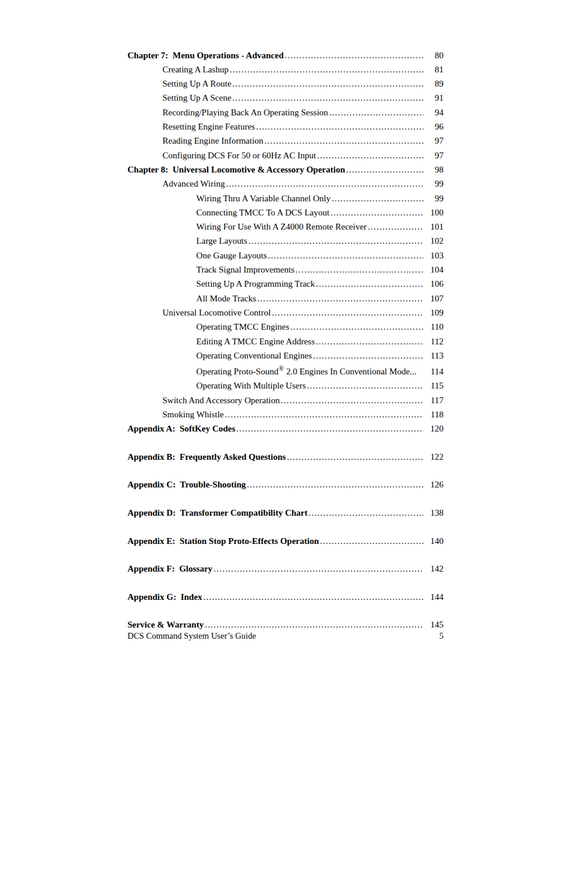Chapter 7: Menu Operations - Advanced .................................................................. 80
Creating A Lashup ................................................................................. 81
Setting Up A Route ............................................................................... 89
Setting Up A Scene ............................................................................... 91
Recording/Playing Back An Operating Session ................................................. 94
Resetting Engine Features ..................................................................... 96
Reading Engine Information ................................................................. 97
Configuring DCS For 50 or 60Hz AC Input ..................................................... 97
Chapter 8: Universal Locomotive & Accessory Operation .................................. 98
Advanced Wiring .................................................................................. 99
Wiring Thru A Variable Channel Only ............................................ 99
Connecting TMCC To A DCS Layout .............................................. 100
Wiring For Use With A Z4000 Remote Receiver ........................... 101
Large Layouts ..................................................................... 102
One Gauge Layouts ....................................................... 103
Track Signal Improvements ................................................. 104
Setting Up A Programming Track .................................................... 106
All Mode Tracks ................................................................. 107
Universal Locomotive Control ......................................................................... 109
Operating TMCC Engines .................................................... 110
Editing A TMCC Engine Address .................................................... 112
Operating Conventional Engines ................................................. 113
Operating Proto-Sound® 2.0 Engines In Conventional Mode... 114
Operating With Multiple Users .......................................................... 115
Switch And Accessory Operation ..................................................................... 117
Smoking Whistle .............................................................................. 118
Appendix A: SoftKey Codes ........................................................................... 120
Appendix B: Frequently Asked Questions ............................................................ 122
Appendix C: Trouble-Shooting ..................................................................... 126
Appendix D: Transformer Compatibility Chart ..................................................... 138
Appendix E: Station Stop Proto-Effects Operation .............................................. 140
Appendix F: Glossary ................................................................................. 142
Appendix G: Index ..................................................................................... 144
Service & Warranty ................................................................................. 145
DCS Command System User’s Guide 5